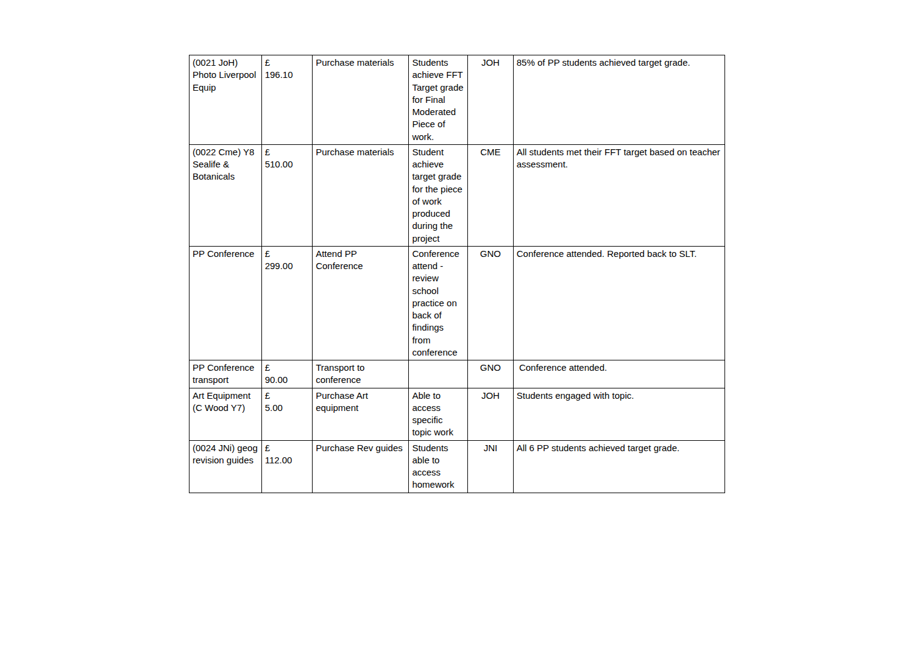| (0021 JoH) Photo Liverpool Equip | £ 196.10 | Purchase materials | Students achieve FFT Target grade for Final Moderated Piece of work. | JOH | 85% of PP students achieved target grade. |
| (0022 Cme) Y8 Sealife & Botanicals | £ 510.00 | Purchase materials | Student achieve target grade for the piece of work produced during the project | CME | All students met their FFT target based on teacher assessment. |
| PP Conference | £ 299.00 | Attend PP Conference | Conference attend - review school practice on back of findings from conference | GNO | Conference attended. Reported back to SLT. |
| PP Conference transport | £ 90.00 | Transport to conference | | GNO | Conference attended. |
| Art Equipment (C Wood Y7) | £ 5.00 | Purchase Art equipment | Able to access specific topic work | JOH | Students engaged with topic. |
| (0024 JNi) geog revision guides | £ 112.00 | Purchase Rev guides | Students able to access homework | JNI | All 6 PP students achieved target grade. |